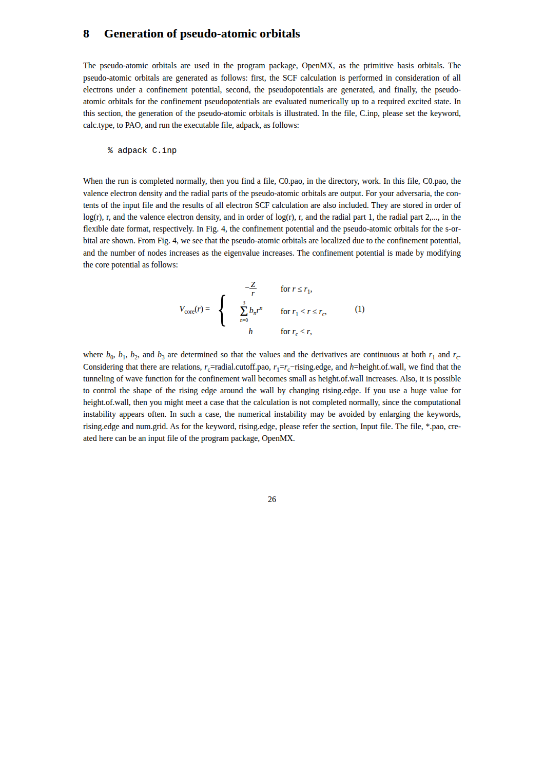8 Generation of pseudo-atomic orbitals
The pseudo-atomic orbitals are used in the program package, OpenMX, as the primitive basis orbitals. The pseudo-atomic orbitals are generated as follows: first, the SCF calculation is performed in consideration of all electrons under a confinement potential, second, the pseudopotentials are generated, and finally, the pseudo-atomic orbitals for the confinement pseudopotentials are evaluated numerically up to a required excited state. In this section, the generation of the pseudo-atomic orbitals is illustrated. In the file, C.inp, please set the keyword, calc.type, to PAO, and run the executable file, adpack, as follows:
% adpack C.inp
When the run is completed normally, then you find a file, C0.pao, in the directory, work. In this file, C0.pao, the valence electron density and the radial parts of the pseudo-atomic orbitals are output. For your adversaria, the contents of the input file and the results of all electron SCF calculation are also included. They are stored in order of log(r), r, and the valence electron density, and in order of log(r), r, and the radial part 1, the radial part 2,..., in the flexible date format, respectively. In Fig. 4, the confinement potential and the pseudo-atomic orbitals for the s-orbital are shown. From Fig. 4, we see that the pseudo-atomic orbitals are localized due to the confinement potential, and the number of nodes increases as the eigenvalue increases. The confinement potential is made by modifying the core potential as follows:
Vcore(r) = {
| − Z r | for r ≤ r 1 , |
| 3 Σ n =0 b n r n | for r 1 < r ≤ r c , |
| h | for r c < r , |
(1)
where b0, b1, b2, and b3 are determined so that the values and the derivatives are continuous at both r1 and rc. Considering that there are relations, rc=radial.cutoff.pao, r1=rc−rising.edge, and h=height.of.wall, we find that the tunneling of wave function for the confinement wall becomes small as height.of.wall increases. Also, it is possible to control the shape of the rising edge around the wall by changing rising.edge. If you use a huge value for height.of.wall, then you might meet a case that the calculation is not completed normally, since the computational instability appears often. In such a case, the numerical instability may be avoided by enlarging the keywords, rising.edge and num.grid. As for the keyword, rising.edge, please refer the section, Input file. The file, *.pao, created here can be an input file of the program package, OpenMX.
26